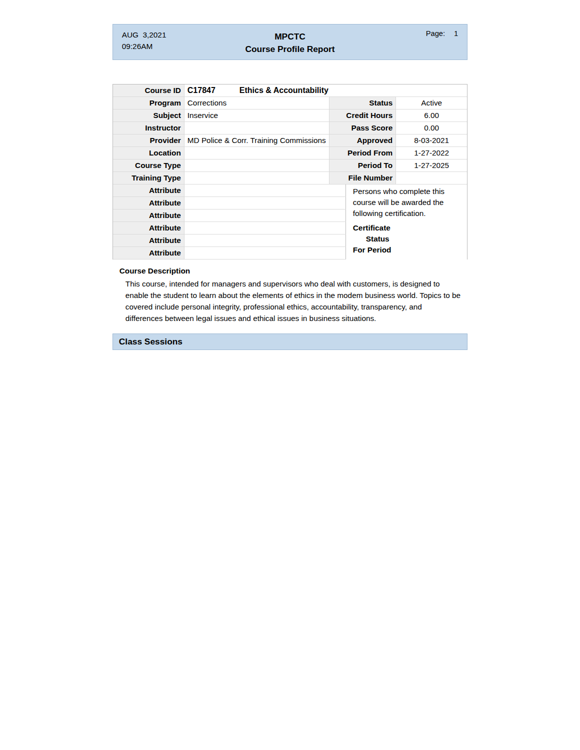AUG 3,2021
09:26AM
MPCTC
Course Profile Report
Page:1
| Course ID | C17847 Ethics & Accountability |
| Program | Corrections | Status | Active |
| Subject | Inservice | Credit Hours | 6.00 |
| Instructor | | Pass Score | 0.00 |
| Provider | MD Police & Corr. Training Commissions | Approved | 8-03-2021 |
| Location | | Period From | 1-27-2022 |
| Course Type | | Period To | 1-27-2025 |
| Training Type | | File Number | |
| Attribute | | Persons who complete this course will be awarded the following certification. Certificate Status For Period |
| Attribute | |
| Attribute | |
| Attribute | |
| Attribute | |
| Attribute | |
Course Description
This course, intended for managers and supervisors who deal with customers, is designed to enable the student to learn about the elements of ethics in the modem business world. Topics to be covered include personal integrity, professional ethics, accountability, transparency, and differences between legal issues and ethical issues in business situations.
Class Sessions